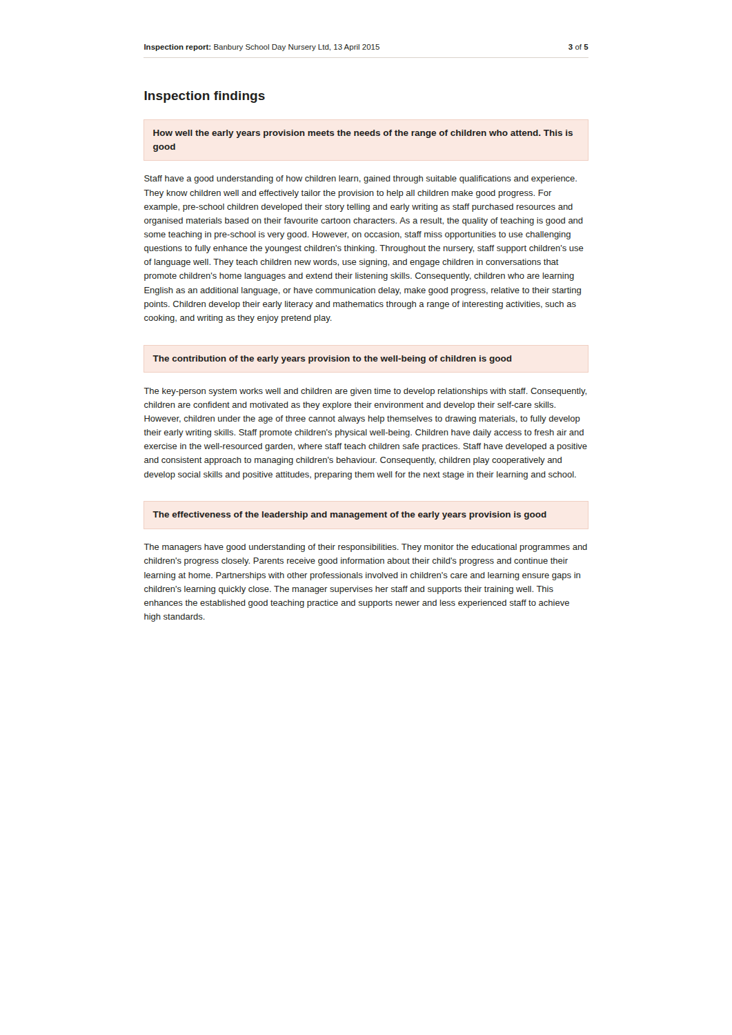Inspection report: Banbury School Day Nursery Ltd, 13 April 2015
3 of 5
Inspection findings
How well the early years provision meets the needs of the range of children who attend. This is good
Staff have a good understanding of how children learn, gained through suitable qualifications and experience. They know children well and effectively tailor the provision to help all children make good progress. For example, pre-school children developed their story telling and early writing as staff purchased resources and organised materials based on their favourite cartoon characters. As a result, the quality of teaching is good and some teaching in pre-school is very good. However, on occasion, staff miss opportunities to use challenging questions to fully enhance the youngest children's thinking. Throughout the nursery, staff support children's use of language well. They teach children new words, use signing, and engage children in conversations that promote children's home languages and extend their listening skills. Consequently, children who are learning English as an additional language, or have communication delay, make good progress, relative to their starting points. Children develop their early literacy and mathematics through a range of interesting activities, such as cooking, and writing as they enjoy pretend play.
The contribution of the early years provision to the well-being of children is good
The key-person system works well and children are given time to develop relationships with staff. Consequently, children are confident and motivated as they explore their environment and develop their self-care skills. However, children under the age of three cannot always help themselves to drawing materials, to fully develop their early writing skills. Staff promote children's physical well-being. Children have daily access to fresh air and exercise in the well-resourced garden, where staff teach children safe practices. Staff have developed a positive and consistent approach to managing children's behaviour. Consequently, children play cooperatively and develop social skills and positive attitudes, preparing them well for the next stage in their learning and school.
The effectiveness of the leadership and management of the early years provision is good
The managers have good understanding of their responsibilities. They monitor the educational programmes and children's progress closely. Parents receive good information about their child's progress and continue their learning at home. Partnerships with other professionals involved in children's care and learning ensure gaps in children's learning quickly close. The manager supervises her staff and supports their training well. This enhances the established good teaching practice and supports newer and less experienced staff to achieve high standards.